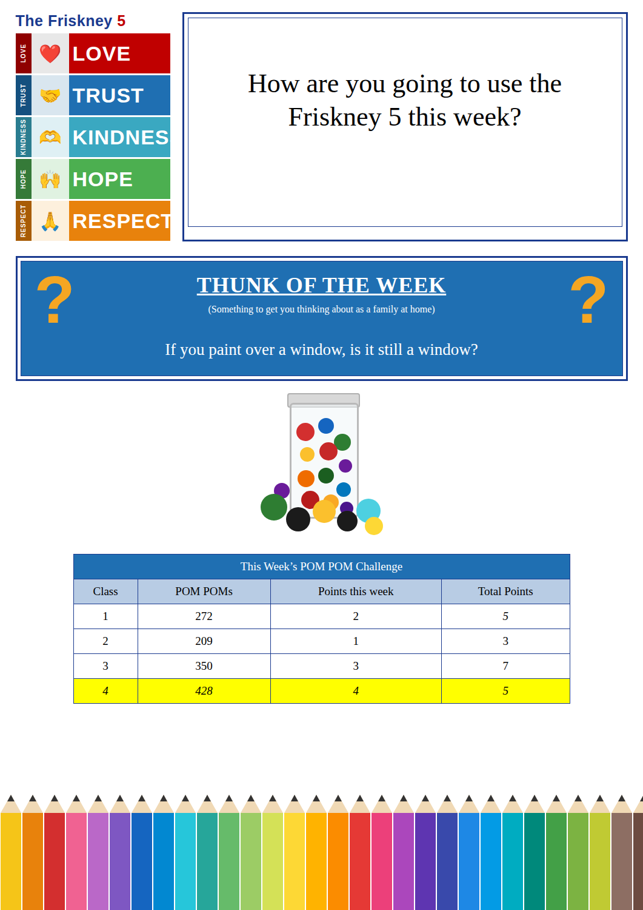The Friskney 5
Love
❤️
LOVE
Trust
🤝
TRUST
Kindness
🫶
KINDNESS
Hope
🙌
HOPE
Respect
🙏
RESPECT
How are you going to use the Friskney 5 this week?
? ?
THUNK OF THE WEEK
(Something to get you thinking about as a family at home)
If you paint over a window, is it still a window?
| This Week’s POM POM Challenge |
| Class | POM POMs | Points this week | Total Points |
| 1 | 272 | 2 | 5 |
| 2 | 209 | 1 | 3 |
| 3 | 350 | 3 | 7 |
| 4 | 428 | 4 | 5 |